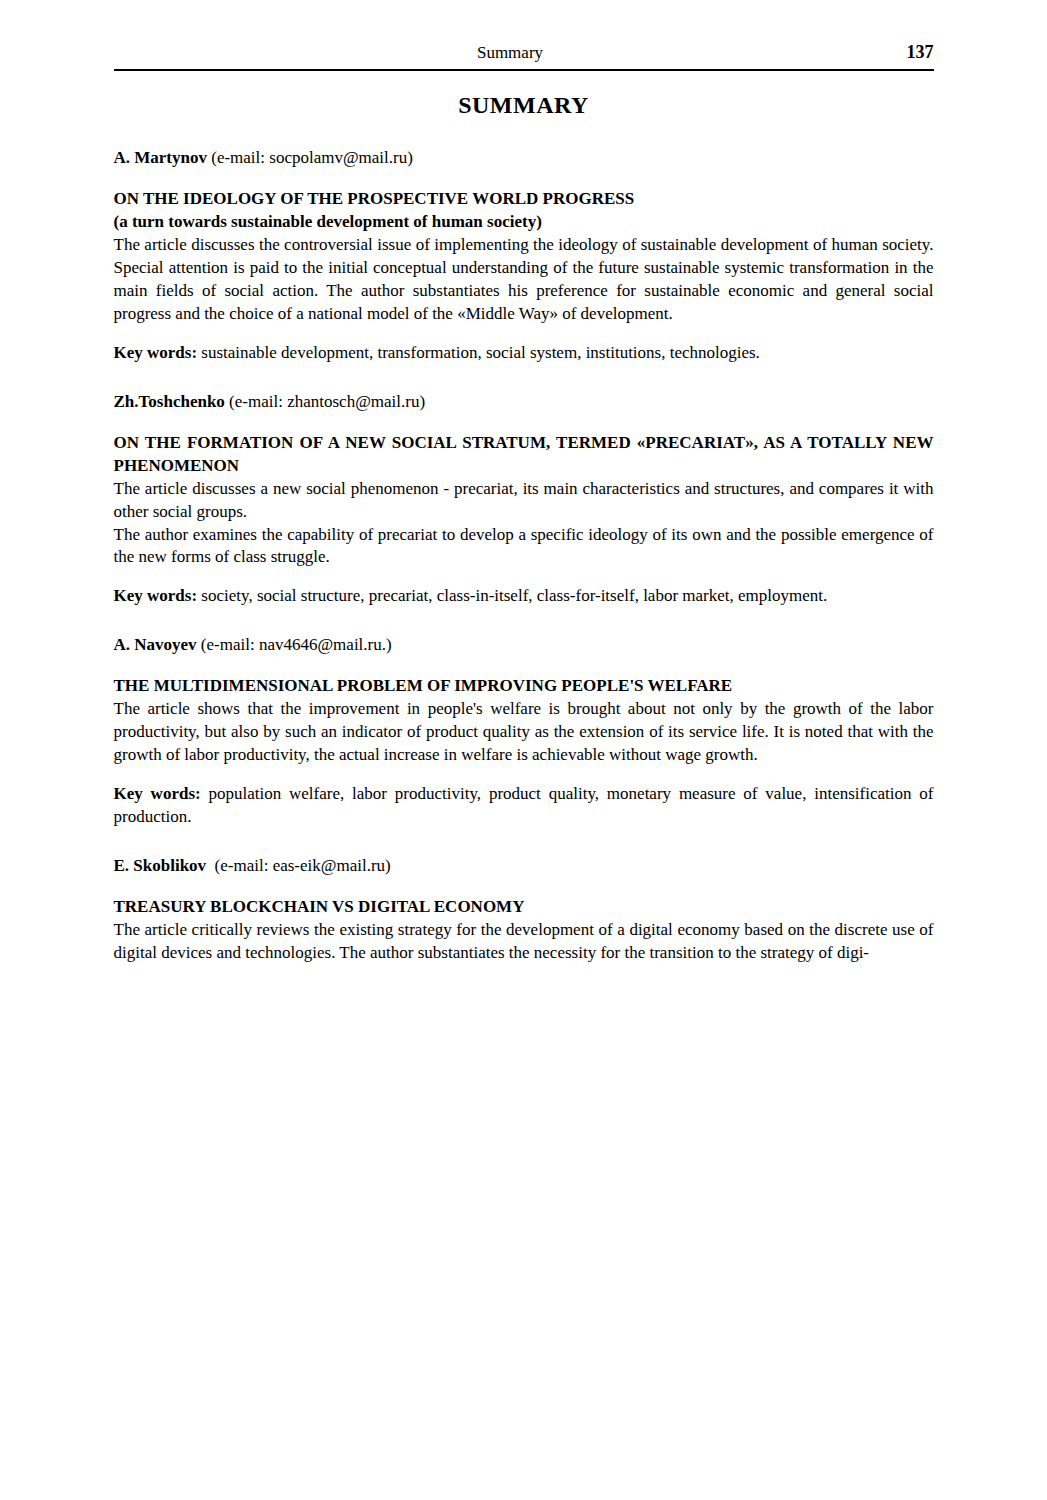Summary 137
SUMMARY
A. Martynov (e-mail: socpolamv@mail.ru)
ON THE IDEOLOGY OF THE PROSPECTIVE WORLD PROGRESS
(a turn towards sustainable development of human society)
The article discusses the controversial issue of implementing the ideology of sustainable development of human society. Special attention is paid to the initial conceptual understanding of the future sustainable systemic transformation in the main fields of social action. The author substantiates his preference for sustainable economic and general social progress and the choice of a national model of the «Middle Way» of development.
Key words: sustainable development, transformation, social system, institutions, technologies.
Zh.Toshchenko (e-mail: zhantosch@mail.ru)
ON THE FORMATION OF A NEW SOCIAL STRATUM, TERMED «PRECARIAT», AS A TOTALLY NEW PHENOMENON
The article discusses a new social phenomenon - precariat, its main characteristics and structures, and compares it with other social groups.
The author examines the capability of precariat to develop a specific ideology of its own and the possible emergence of the new forms of class struggle.
Key words: society, social structure, precariat, class-in-itself, class-for-itself, labor market, employment.
A. Navoyev (e-mail: nav4646@mail.ru.)
THE MULTIDIMENSIONAL PROBLEM OF IMPROVING PEOPLE'S WELFARE
The article shows that the improvement in people's welfare is brought about not only by the growth of the labor productivity, but also by such an indicator of product quality as the extension of its service life. It is noted that with the growth of labor productivity, the actual increase in welfare is achievable without wage growth.
Key words: population welfare, labor productivity, product quality, monetary measure of value, intensification of production.
E. Skoblikov (e-mail: eas-eik@mail.ru)
TREASURY BLOCKCHAIN vs DIGITAL ECONOMY
The article critically reviews the existing strategy for the development of a digital economy based on the discrete use of digital devices and technologies. The author substantiates the necessity for the transition to the strategy of digi-